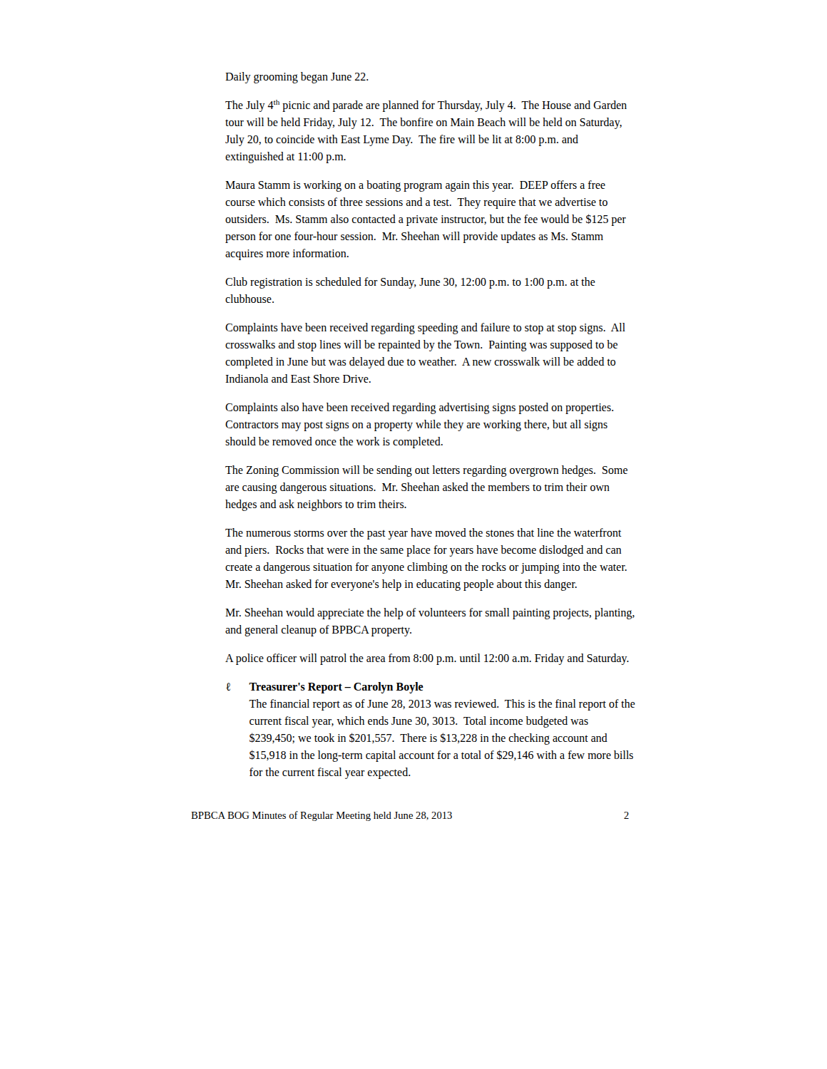Daily grooming began June 22.
The July 4th picnic and parade are planned for Thursday, July 4. The House and Garden tour will be held Friday, July 12. The bonfire on Main Beach will be held on Saturday, July 20, to coincide with East Lyme Day. The fire will be lit at 8:00 p.m. and extinguished at 11:00 p.m.
Maura Stamm is working on a boating program again this year. DEEP offers a free course which consists of three sessions and a test. They require that we advertise to outsiders. Ms. Stamm also contacted a private instructor, but the fee would be $125 per person for one four-hour session. Mr. Sheehan will provide updates as Ms. Stamm acquires more information.
Club registration is scheduled for Sunday, June 30, 12:00 p.m. to 1:00 p.m. at the clubhouse.
Complaints have been received regarding speeding and failure to stop at stop signs. All crosswalks and stop lines will be repainted by the Town. Painting was supposed to be completed in June but was delayed due to weather. A new crosswalk will be added to Indianola and East Shore Drive.
Complaints also have been received regarding advertising signs posted on properties. Contractors may post signs on a property while they are working there, but all signs should be removed once the work is completed.
The Zoning Commission will be sending out letters regarding overgrown hedges. Some are causing dangerous situations. Mr. Sheehan asked the members to trim their own hedges and ask neighbors to trim theirs.
The numerous storms over the past year have moved the stones that line the waterfront and piers. Rocks that were in the same place for years have become dislodged and can create a dangerous situation for anyone climbing on the rocks or jumping into the water. Mr. Sheehan asked for everyone's help in educating people about this danger.
Mr. Sheehan would appreciate the help of volunteers for small painting projects, planting, and general cleanup of BPBCA property.
A police officer will patrol the area from 8:00 p.m. until 12:00 a.m. Friday and Saturday.
ℓ
Treasurer's Report – Carolyn Boyle
The financial report as of June 28, 2013 was reviewed. This is the final report of the current fiscal year, which ends June 30, 3013. Total income budgeted was $239,450; we took in $201,557. There is $13,228 in the checking account and $15,918 in the long-term capital account for a total of $29,146 with a few more bills for the current fiscal year expected.
BPBCA BOG Minutes of Regular Meeting held June 28, 2013 2